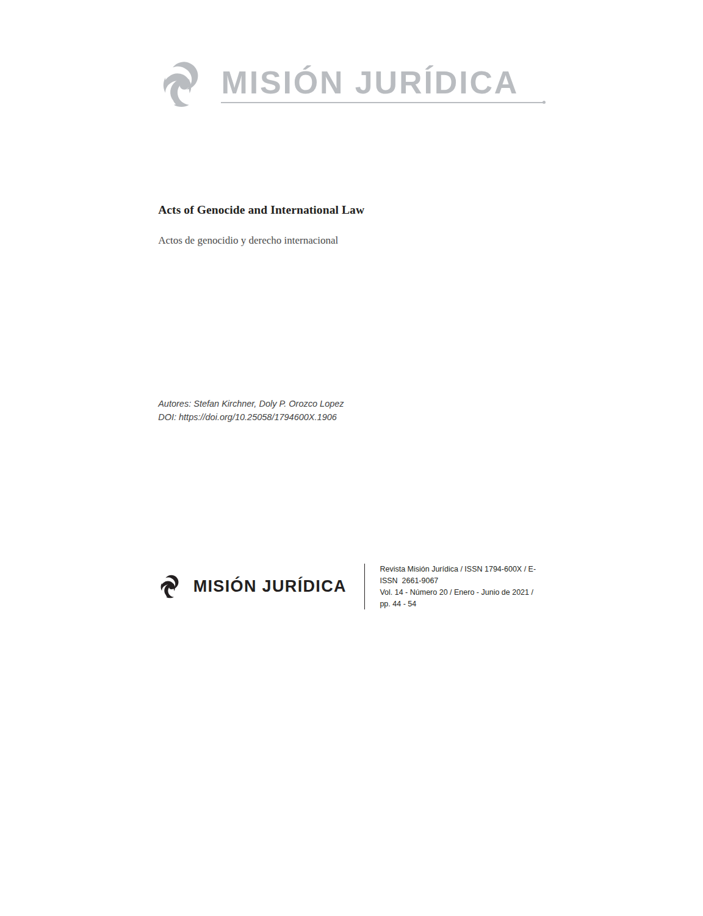MISIÓN JURÍDICA
Acts of Genocide and International Law
Actos de genocidio y derecho internacional
Autores: Stefan Kirchner, Doly P. Orozco Lopez
DOI: https://doi.org/10.25058/1794600X.1906
MISIÓN JURÍDICA
Revista Misión Jurídica / ISSN 1794-600X / E-ISSN 2661-9067
Vol. 14 - Número 20 / Enero - Junio de 2021 / pp. 44 - 54